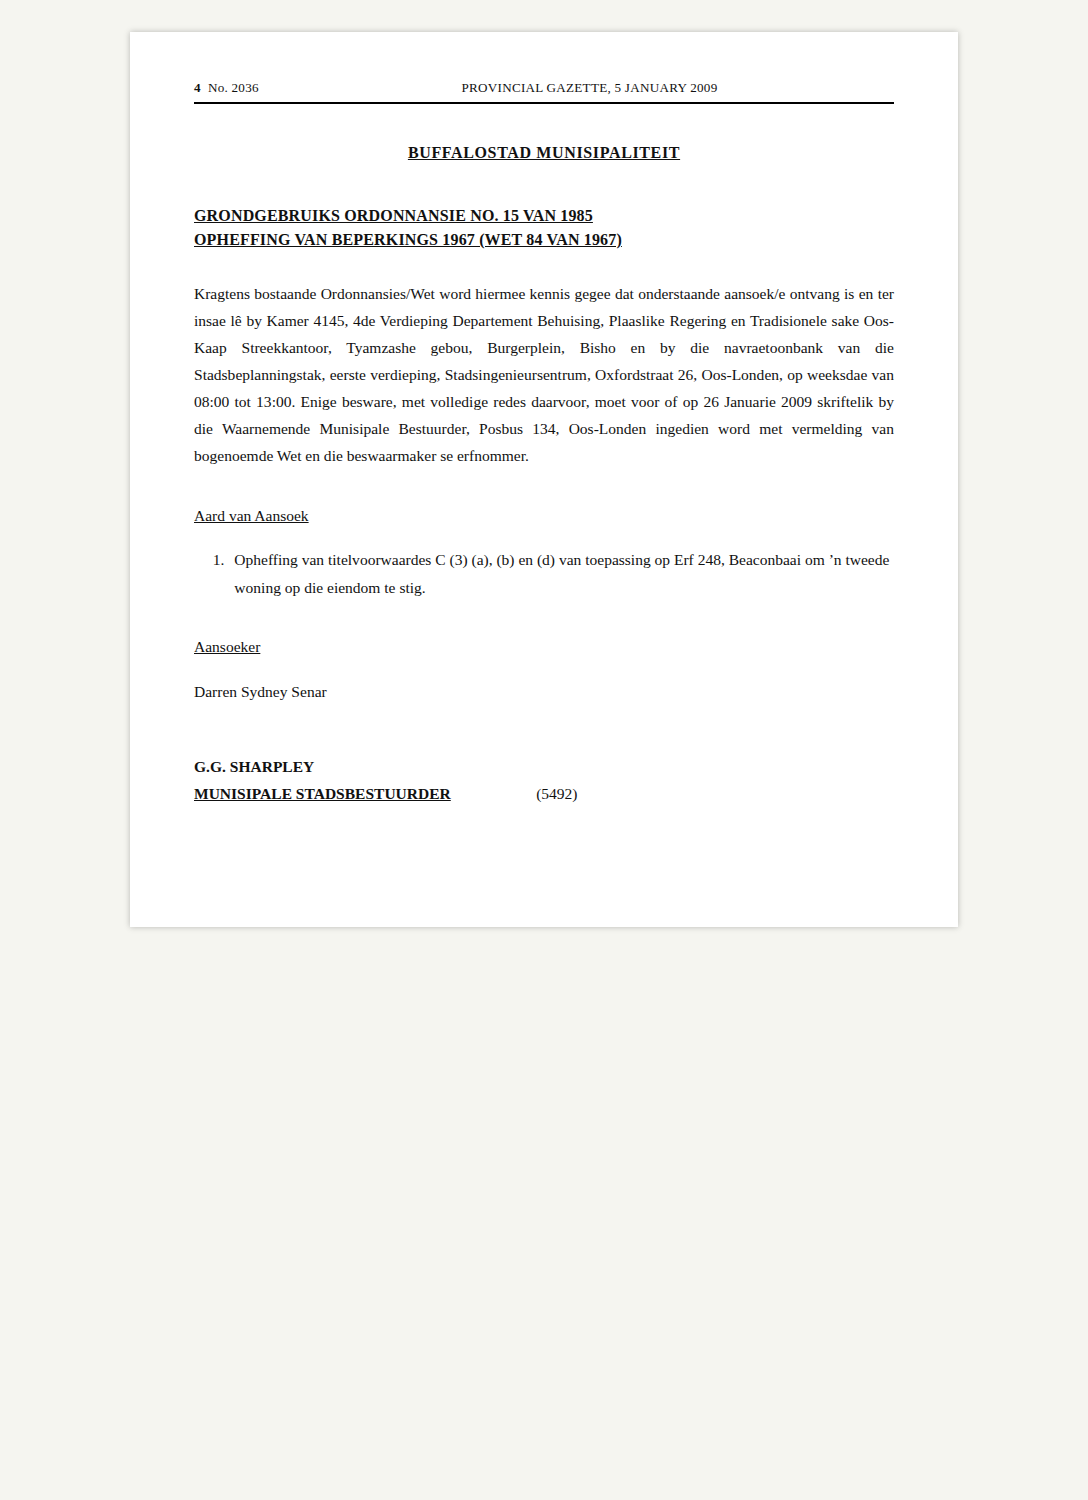4 No. 2036
PROVINCIAL GAZETTE, 5 JANUARY 2009
BUFFALOSTAD MUNISIPALITEIT
GRONDGEBRUIKS ORDONNANSIE NO. 15 VAN 1985
OPHEFFING VAN BEPERKINGS 1967 (WET 84 VAN 1967)
Kragtens bostaande Ordonnansies/Wet word hiermee kennis gegee dat onderstaande aansoek/e ontvang is en ter insae lê by Kamer 4145, 4de Verdieping Departement Behuising, Plaaslike Regering en Tradisionele sake Oos-Kaap Streekkantoor, Tyamzashe gebou, Burgerplein, Bisho en by die navraetoonbank van die Stadsbeplanningstak, eerste verdieping, Stadsingenieursentrum, Oxfordstraat 26, Oos-Londen, op weeksdae van 08:00 tot 13:00. Enige besware, met volledige redes daarvoor, moet voor of op 26 Januarie 2009 skriftelik by die Waarnemende Munisipale Bestuurder, Posbus 134, Oos-Londen ingedien word met vermelding van bogenoemde Wet en die beswaarmaker se erfnommer.
Aard van Aansoek
Opheffing van titelvoorwaardes C (3) (a), (b) en (d) van toepassing op Erf 248, Beaconbaai om ’n tweede woning op die eiendom te stig.
Aansoeker
Darren Sydney Senar
G.G. SHARPLEY
MUNISIPALE STADSBESTUURDER(5492)